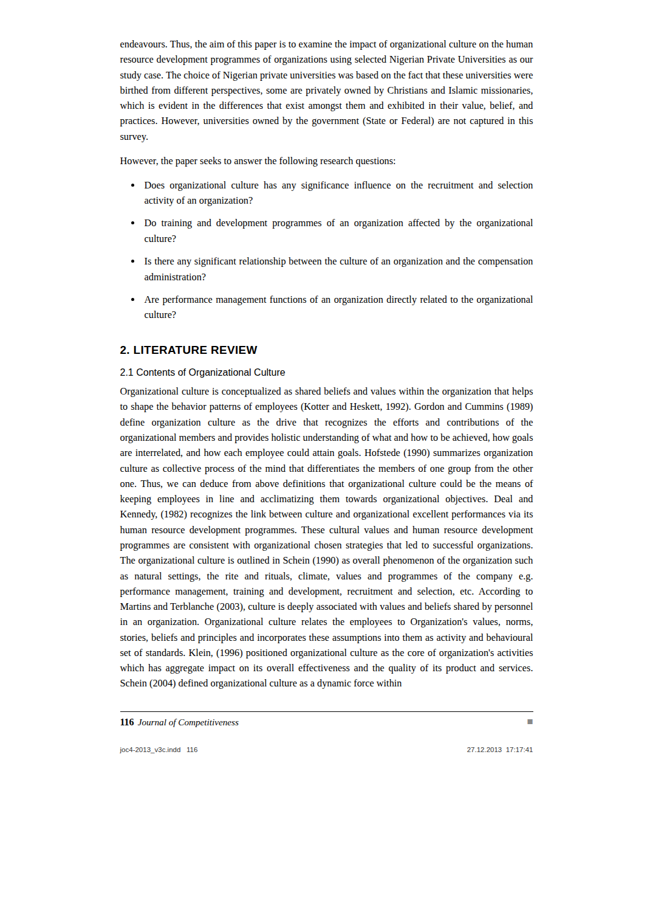endeavours. Thus, the aim of this paper is to examine the impact of organizational culture on the human resource development programmes of organizations using selected Nigerian Private Universities as our study case. The choice of Nigerian private universities was based on the fact that these universities were birthed from different perspectives, some are privately owned by Christians and Islamic missionaries, which is evident in the differences that exist amongst them and exhibited in their value, belief, and practices. However, universities owned by the government (State or Federal) are not captured in this survey.
However, the paper seeks to answer the following research questions:
Does organizational culture has any significance influence on the recruitment and selection activity of an organization?
Do training and development programmes of an organization affected by the organizational culture?
Is there any significant relationship between the culture of an organization and the compensation administration?
Are performance management functions of an organization directly related to the organizational culture?
2. LITERATURE REVIEW
2.1 Contents of Organizational Culture
Organizational culture is conceptualized as shared beliefs and values within the organization that helps to shape the behavior patterns of employees (Kotter and Heskett, 1992). Gordon and Cummins (1989) define organization culture as the drive that recognizes the efforts and contributions of the organizational members and provides holistic understanding of what and how to be achieved, how goals are interrelated, and how each employee could attain goals. Hofstede (1990) summarizes organization culture as collective process of the mind that differentiates the members of one group from the other one. Thus, we can deduce from above definitions that organizational culture could be the means of keeping employees in line and acclimatizing them towards organizational objectives. Deal and Kennedy, (1982) recognizes the link between culture and organizational excellent performances via its human resource development programmes. These cultural values and human resource development programmes are consistent with organizational chosen strategies that led to successful organizations. The organizational culture is outlined in Schein (1990) as overall phenomenon of the organization such as natural settings, the rite and rituals, climate, values and programmes of the company e.g. performance management, training and development, recruitment and selection, etc. According to Martins and Terblanche (2003), culture is deeply associated with values and beliefs shared by personnel in an organization. Organizational culture relates the employees to Organization's values, norms, stories, beliefs and principles and incorporates these assumptions into them as activity and behavioural set of standards. Klein, (1996) positioned organizational culture as the core of organization's activities which has aggregate impact on its overall effectiveness and the quality of its product and services. Schein (2004) defined organizational culture as a dynamic force within
116 Journal of Competitiveness
■
joc4-2013_v3c.indd 116 27.12.2013 17:17:41